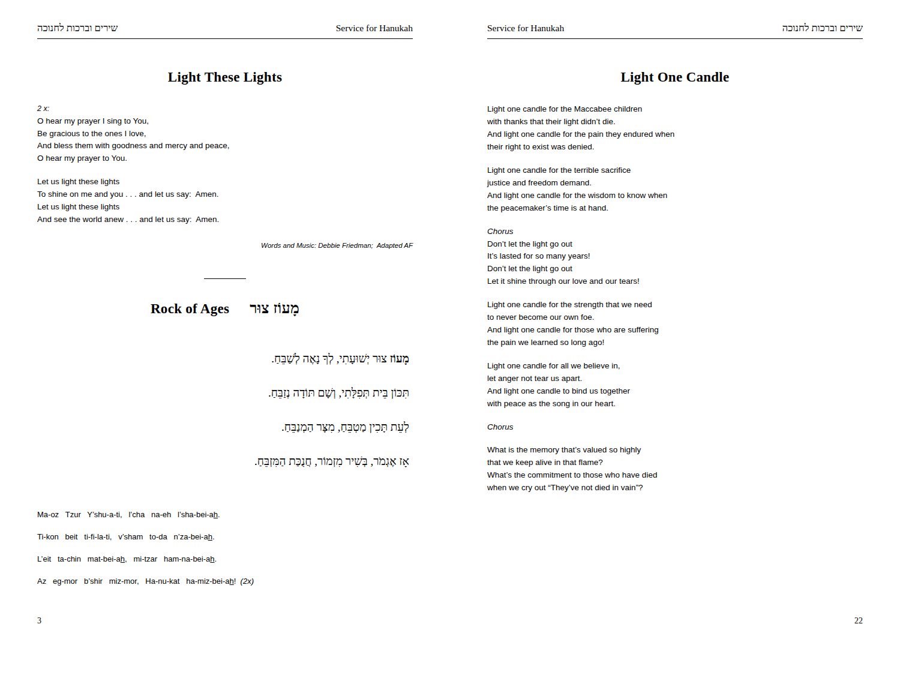שירים וברכות לחנוכה Service for Hanukah
Light These Lights
2 x:
O hear my prayer I sing to You,
Be gracious to the ones I love,
And bless them with goodness and mercy and peace,
O hear my prayer to You.
Let us light these lights
To shine on me and you . . . and let us say: Amen.
Let us light these lights
And see the world anew . . . and let us say: Amen.
Words and Music: Debbie Friedman; Adapted AF
Rock of Ages מָעוֹז צוּר
מָעוֹז צוּר יְשׁוּעָתִי, לְךָ נָאֶה לְשַׁבֵּחַ.
תִּכּוֹן בֵּית תְּפִלָּתִי, וְשָׁם תּוֹדָה נְזַבֵּחַ.
לְעֵת תָּכִין מַטְבֵּחַ, מִצָּר הַמְנַבֵּחַ.
אָז אֶגְמֹר, בְּשִׁיר מִזְמוֹר, חֲנֻכַּת הַמִּזְבֵּחַ.
Ma-oz Tzur Y’shu-a-ti, l’cha na-eh l’sha-bei-ah.
Ti-kon beit ti-fi-la-ti, v’sham to-da n’za-bei-ah.
L’eit ta-chin mat-bei-ah, mi-tzar ham-na-bei-ah.
Az eg-mor b’shir miz-mor, Ha-nu-kat ha-miz-bei-ah! (2x)
3
Service for Hanukah שירים וברכות לחנוכה
Light One Candle
Light one candle for the Maccabee children
with thanks that their light didn’t die.
And light one candle for the pain they endured when
their right to exist was denied.
Light one candle for the terrible sacrifice
justice and freedom demand.
And light one candle for the wisdom to know when
the peacemaker’s time is at hand.
Chorus
Don’t let the light go out
It’s lasted for so many years!
Don’t let the light go out
Let it shine through our love and our tears!
Light one candle for the strength that we need
to never become our own foe.
And light one candle for those who are suffering
the pain we learned so long ago!
Light one candle for all we believe in,
let anger not tear us apart.
And light one candle to bind us together
with peace as the song in our heart.
Chorus
What is the memory that’s valued so highly
that we keep alive in that flame?
What’s the commitment to those who have died
when we cry out “They’ve not died in vain”?
22